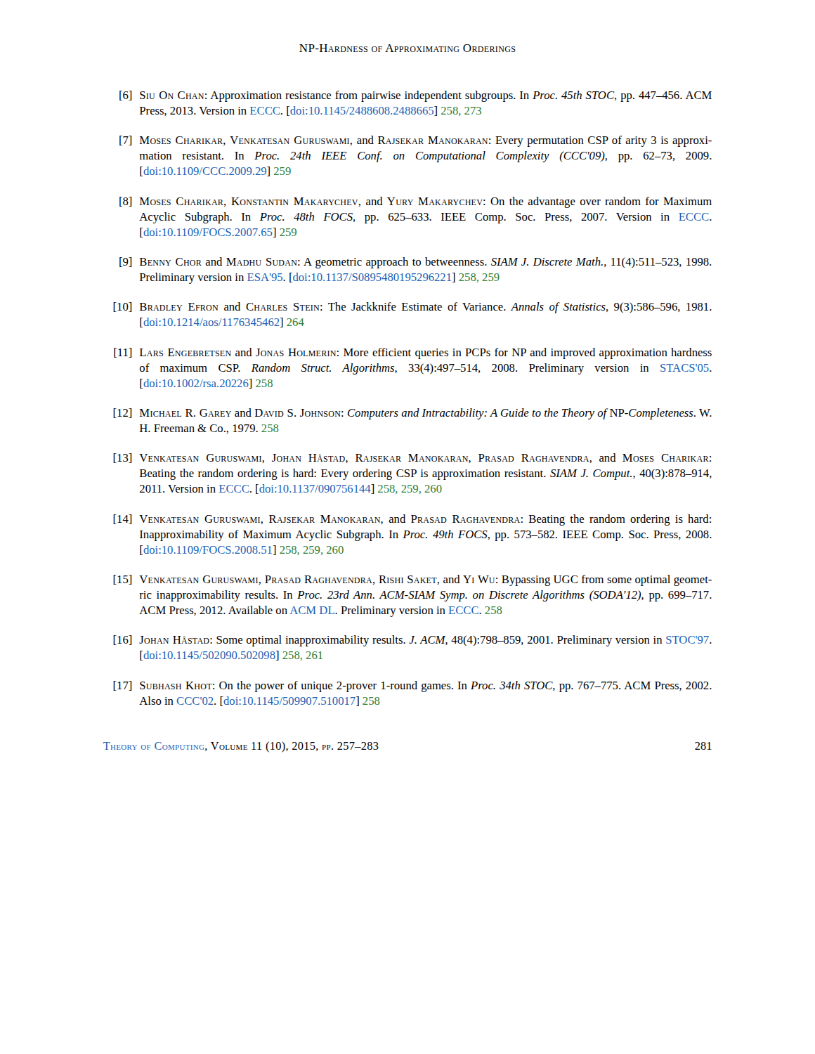NP-Hardness of Approximating Orderings
[6] Siu On Chan: Approximation resistance from pairwise independent subgroups. In Proc. 45th STOC, pp. 447–456. ACM Press, 2013. Version in ECCC. [doi:10.1145/2488608.2488665] 258, 273
[7] Moses Charikar, Venkatesan Guruswami, and Rajsekar Manokaran: Every permutation CSP of arity 3 is approximation resistant. In Proc. 24th IEEE Conf. on Computational Complexity (CCC'09), pp. 62–73, 2009. [doi:10.1109/CCC.2009.29] 259
[8] Moses Charikar, Konstantin Makarychev, and Yury Makarychev: On the advantage over random for Maximum Acyclic Subgraph. In Proc. 48th FOCS, pp. 625–633. IEEE Comp. Soc. Press, 2007. Version in ECCC. [doi:10.1109/FOCS.2007.65] 259
[9] Benny Chor and Madhu Sudan: A geometric approach to betweenness. SIAM J. Discrete Math., 11(4):511–523, 1998. Preliminary version in ESA'95. [doi:10.1137/S0895480195296221] 258, 259
[10] Bradley Efron and Charles Stein: The Jackknife Estimate of Variance. Annals of Statistics, 9(3):586–596, 1981. [doi:10.1214/aos/1176345462] 264
[11] Lars Engebretsen and Jonas Holmerin: More efficient queries in PCPs for NP and improved approximation hardness of maximum CSP. Random Struct. Algorithms, 33(4):497–514, 2008. Preliminary version in STACS'05. [doi:10.1002/rsa.20226] 258
[12] Michael R. Garey and David S. Johnson: Computers and Intractability: A Guide to the Theory of NP-Completeness. W. H. Freeman & Co., 1979. 258
[13] Venkatesan Guruswami, Johan Håstad, Rajsekar Manokaran, Prasad Raghavendra, and Moses Charikar: Beating the random ordering is hard: Every ordering CSP is approximation resistant. SIAM J. Comput., 40(3):878–914, 2011. Version in ECCC. [doi:10.1137/090756144] 258, 259, 260
[14] Venkatesan Guruswami, Rajsekar Manokaran, and Prasad Raghavendra: Beating the random ordering is hard: Inapproximability of Maximum Acyclic Subgraph. In Proc. 49th FOCS, pp. 573–582. IEEE Comp. Soc. Press, 2008. [doi:10.1109/FOCS.2008.51] 258, 259, 260
[15] Venkatesan Guruswami, Prasad Raghavendra, Rishi Saket, and Yi Wu: Bypassing UGC from some optimal geometric inapproximability results. In Proc. 23rd Ann. ACM-SIAM Symp. on Discrete Algorithms (SODA'12), pp. 699–717. ACM Press, 2012. Available on ACM DL. Preliminary version in ECCC. 258
[16] Johan Håstad: Some optimal inapproximability results. J. ACM, 48(4):798–859, 2001. Preliminary version in STOC'97. [doi:10.1145/502090.502098] 258, 261
[17] Subhash Khot: On the power of unique 2-prover 1-round games. In Proc. 34th STOC, pp. 767–775. ACM Press, 2002. Also in CCC'02. [doi:10.1145/509907.510017] 258
Theory of Computing, Volume 11 (10), 2015, pp. 257–283 281